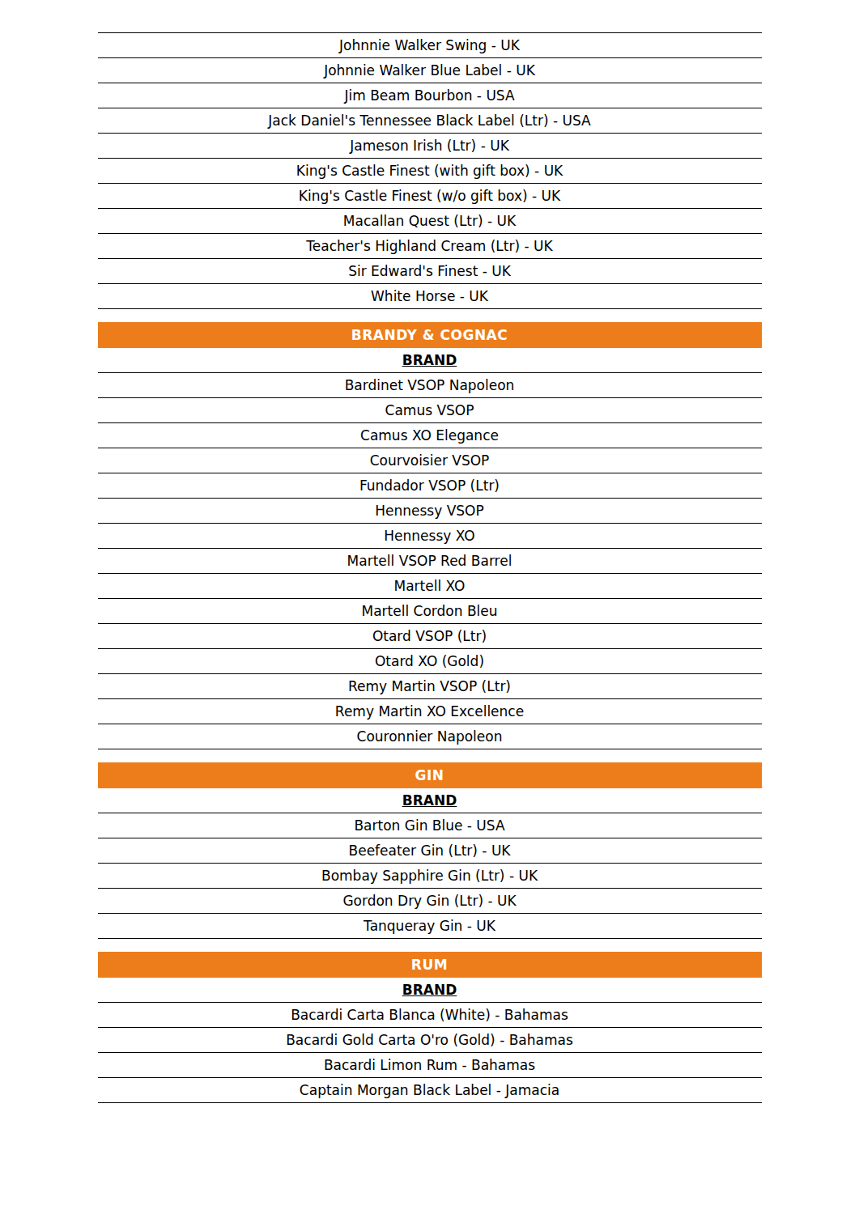| Johnnie Walker Swing - UK |
| Johnnie Walker Blue Label - UK |
| Jim Beam Bourbon - USA |
| Jack Daniel's Tennessee Black Label (Ltr) - USA |
| Jameson Irish (Ltr) - UK |
| King's Castle Finest (with gift box) - UK |
| King's Castle Finest (w/o gift box) - UK |
| Macallan Quest (Ltr) - UK |
| Teacher's Highland Cream (Ltr) - UK |
| Sir Edward's Finest - UK |
| White Horse - UK |
| BRANDY & COGNAC |
| BRAND |
| Bardinet VSOP Napoleon |
| Camus VSOP |
| Camus XO Elegance |
| Courvoisier VSOP |
| Fundador VSOP (Ltr) |
| Hennessy VSOP |
| Hennessy XO |
| Martell VSOP Red Barrel |
| Martell XO |
| Martell Cordon Bleu |
| Otard VSOP (Ltr) |
| Otard XO (Gold) |
| Remy Martin VSOP (Ltr) |
| Remy Martin XO Excellence |
| Couronnier Napoleon |
| GIN |
| BRAND |
| Barton Gin Blue - USA |
| Beefeater Gin (Ltr) - UK |
| Bombay Sapphire Gin (Ltr) - UK |
| Gordon Dry Gin (Ltr) - UK |
| Tanqueray Gin - UK |
| RUM |
| BRAND |
| Bacardi Carta Blanca (White) - Bahamas |
| Bacardi Gold Carta O'ro (Gold) - Bahamas |
| Bacardi Limon Rum - Bahamas |
| Captain Morgan Black Label - Jamacia |